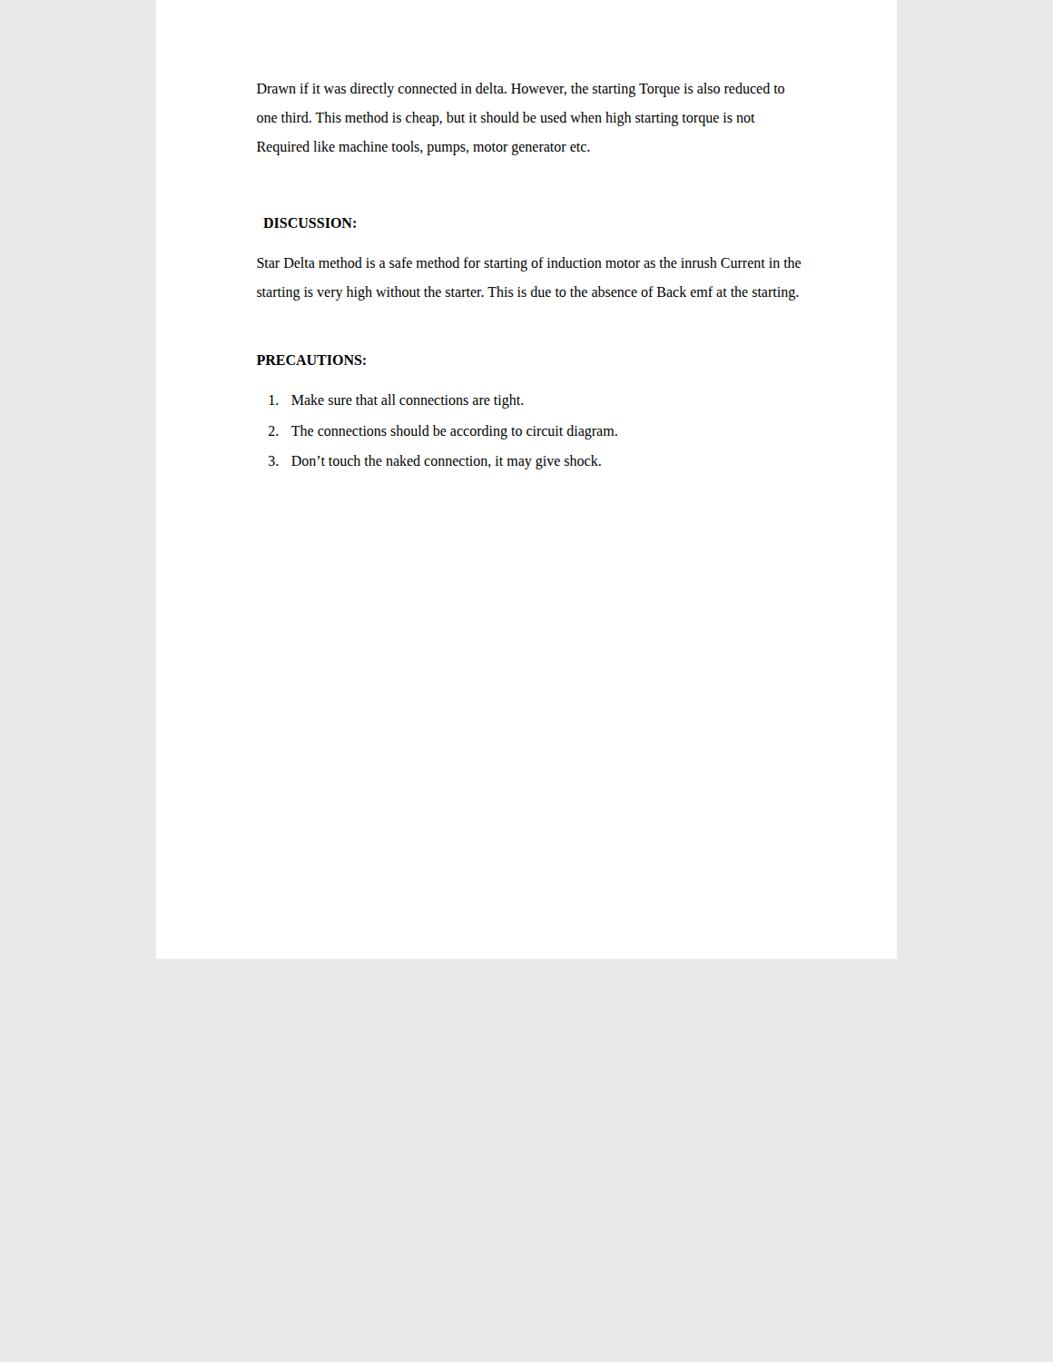Drawn if it was directly connected in delta. However, the starting Torque is also reduced to one third. This method is cheap, but it should be used when high starting torque is not Required like machine tools, pumps, motor generator etc.
DISCUSSION:
Star Delta method is a safe method for starting of induction motor as the inrush Current in the starting is very high without the starter. This is due to the absence of Back emf at the starting.
PRECAUTIONS:
Make sure that all connections are tight.
The connections should be according to circuit diagram.
Don’t touch the naked connection, it may give shock.